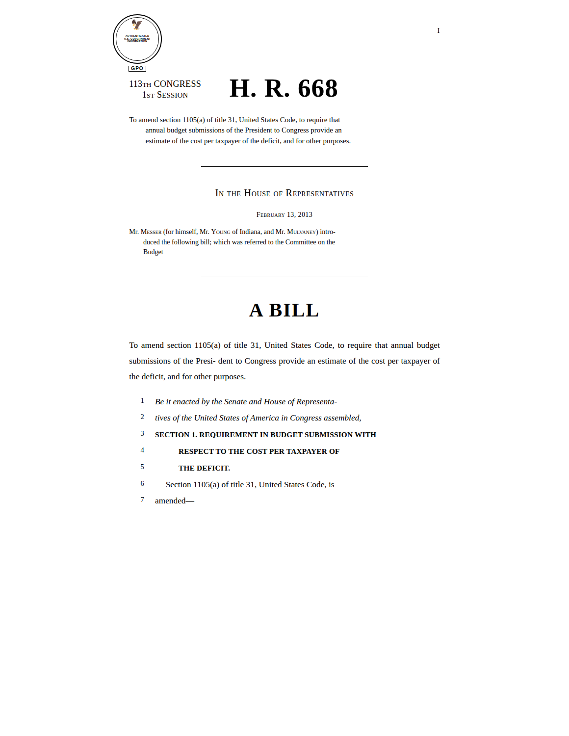🦅
AUTHENTICATED U.S. GOVERNMENT INFORMATION
GPO
I
113TH CONGRESS 1ST SESSION
H. R. 668
To amend section 1105(a) of title 31, United States Code, to require that annual budget submissions of the President to Congress provide an estimate of the cost per taxpayer of the deficit, and for other purposes.
In the House of Representatives
February 13, 2013
Mr. Messer (for himself, Mr. Young of Indiana, and Mr. Mulvaney) intro- duced the following bill; which was referred to the Committee on the Budget
A BILL
To amend section 1105(a) of title 31, United States Code, to require that annual budget submissions of the Presi- dent to Congress provide an estimate of the cost per taxpayer of the deficit, and for other purposes.
Be it enacted by the Senate and House of Representa-
tives of the United States of America in Congress assembled,
SECTION 1. REQUIREMENT IN BUDGET SUBMISSION WITH
RESPECT TO THE COST PER TAXPAYER OF
THE DEFICIT.
Section 1105(a) of title 31, United States Code, is
amended—